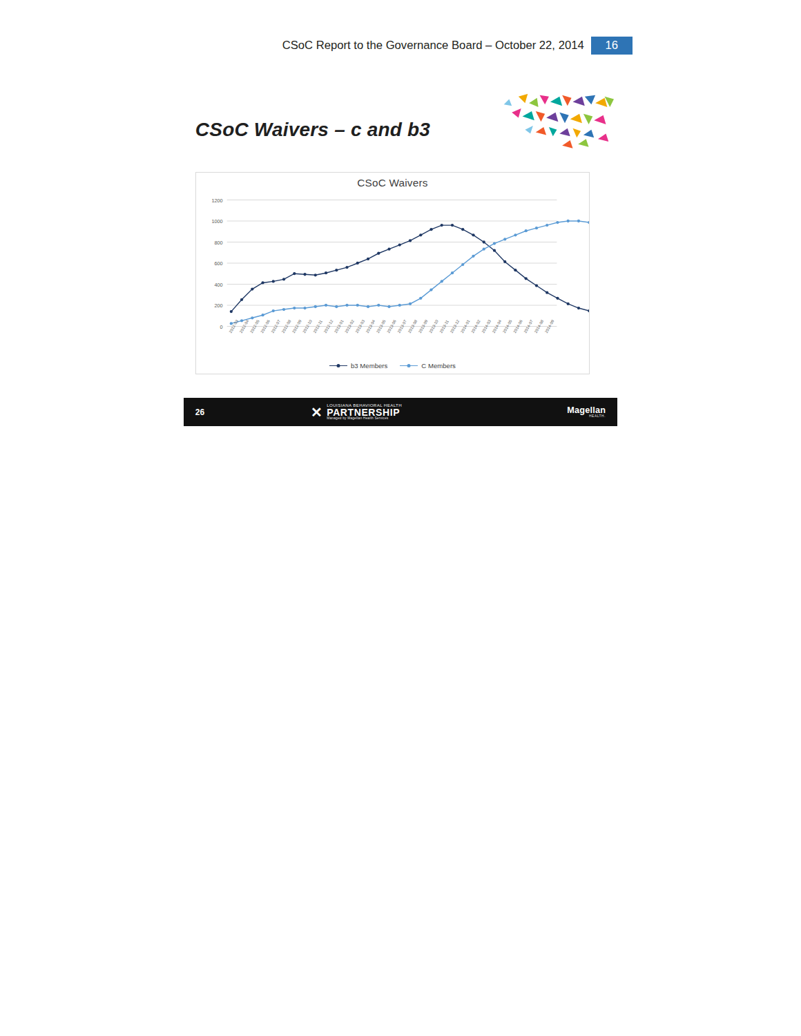CSoC Report to the Governance Board – October 22, 2014
16
CSoC Waivers – c and b3
CSoC Waivers
1200 1000 800 600 400 200 0 2012-03 2012-04 2012-05 2012-06 2012-07 2012-08 2012-09 2012-10 2012-11 2012-12 2013-01 2013-02 2013-03 2013-04 2013-05 2013-06 2013-07 2013-08 2013-09 2013-10 2013-11 2013-12 2014-01 2014-02 2014-03 2014-04 2014-05 2014-06 2014-07 2014-08 2014-09
b3 Members
C Members
26
✕
LOUISIANA BEHAVIORAL HEALTH PARTNERSHIP Managed by Magellan Health Services
Magellan HEALTH.